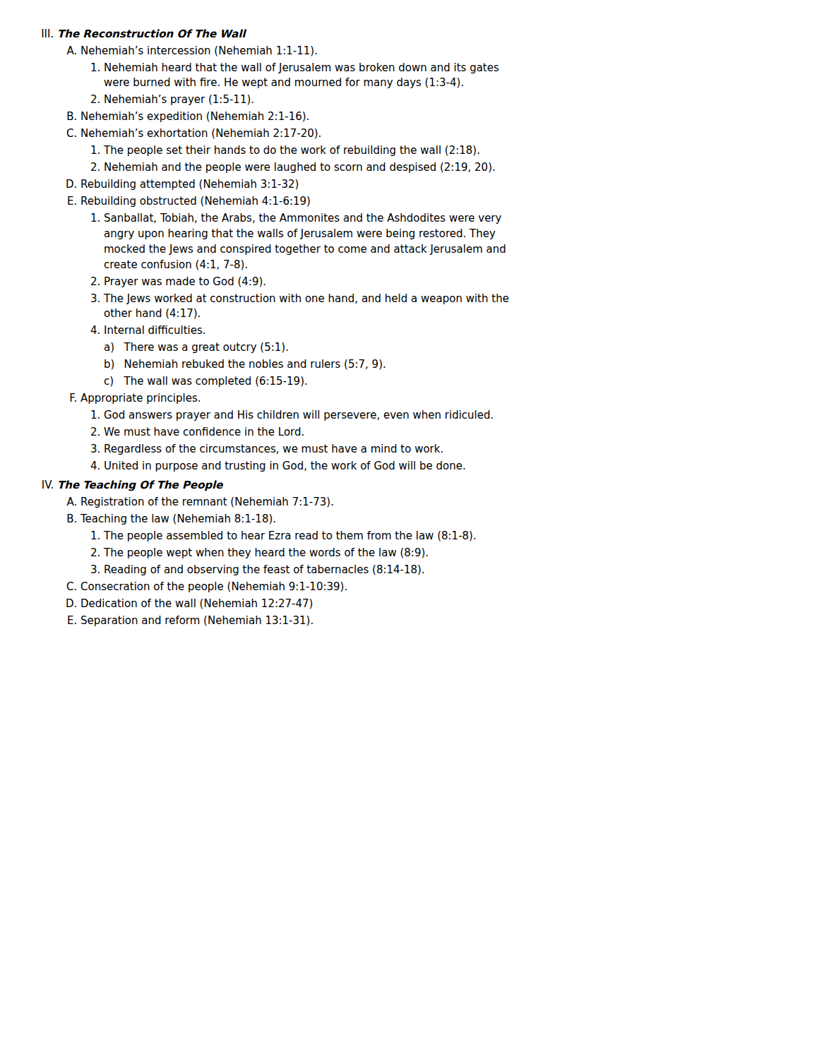The Reconstruction Of The Wall
Nehemiah’s intercession (Nehemiah 1:1-11).
Nehemiah heard that the wall of Jerusalem was broken down and its gates were burned with fire. He wept and mourned for many days (1:3-4).
Nehemiah’s prayer (1:5-11).
Nehemiah’s expedition (Nehemiah 2:1-16).
Nehemiah’s exhortation (Nehemiah 2:17-20).
The people set their hands to do the work of rebuilding the wall (2:18).
Nehemiah and the people were laughed to scorn and despised (2:19, 20).
Rebuilding attempted (Nehemiah 3:1-32)
Rebuilding obstructed (Nehemiah 4:1-6:19)
Sanballat, Tobiah, the Arabs, the Ammonites and the Ashdodites were very angry upon hearing that the walls of Jerusalem were being restored. They mocked the Jews and conspired together to come and attack Jerusalem and create confusion (4:1, 7-8).
Prayer was made to God (4:9).
The Jews worked at construction with one hand, and held a weapon with the other hand (4:17).
Internal difficulties.
There was a great outcry (5:1).
Nehemiah rebuked the nobles and rulers (5:7, 9).
The wall was completed (6:15-19).
Appropriate principles.
God answers prayer and His children will persevere, even when ridiculed.
We must have confidence in the Lord.
Regardless of the circumstances, we must have a mind to work.
United in purpose and trusting in God, the work of God will be done.
The Teaching Of The People
Registration of the remnant (Nehemiah 7:1-73).
Teaching the law (Nehemiah 8:1-18).
The people assembled to hear Ezra read to them from the law (8:1-8).
The people wept when they heard the words of the law (8:9).
Reading of and observing the feast of tabernacles (8:14-18).
Consecration of the people (Nehemiah 9:1-10:39).
Dedication of the wall (Nehemiah 12:27-47)
Separation and reform (Nehemiah 13:1-31).